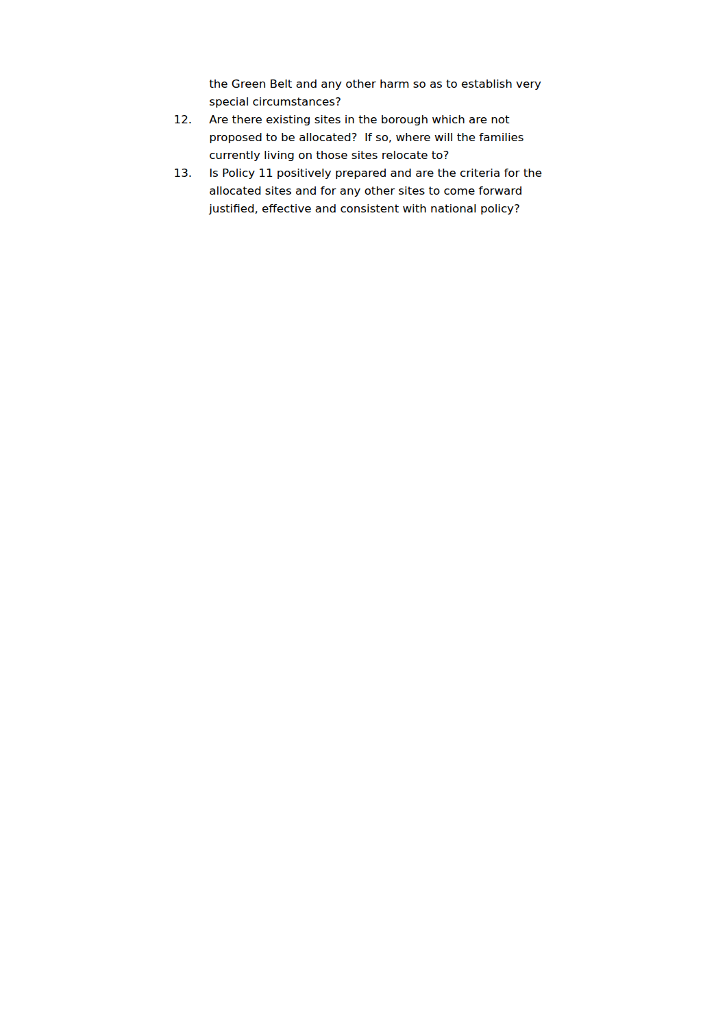the Green Belt and any other harm so as to establish very special circumstances?
12. Are there existing sites in the borough which are not proposed to be allocated? If so, where will the families currently living on those sites relocate to?
13. Is Policy 11 positively prepared and are the criteria for the allocated sites and for any other sites to come forward justified, effective and consistent with national policy?